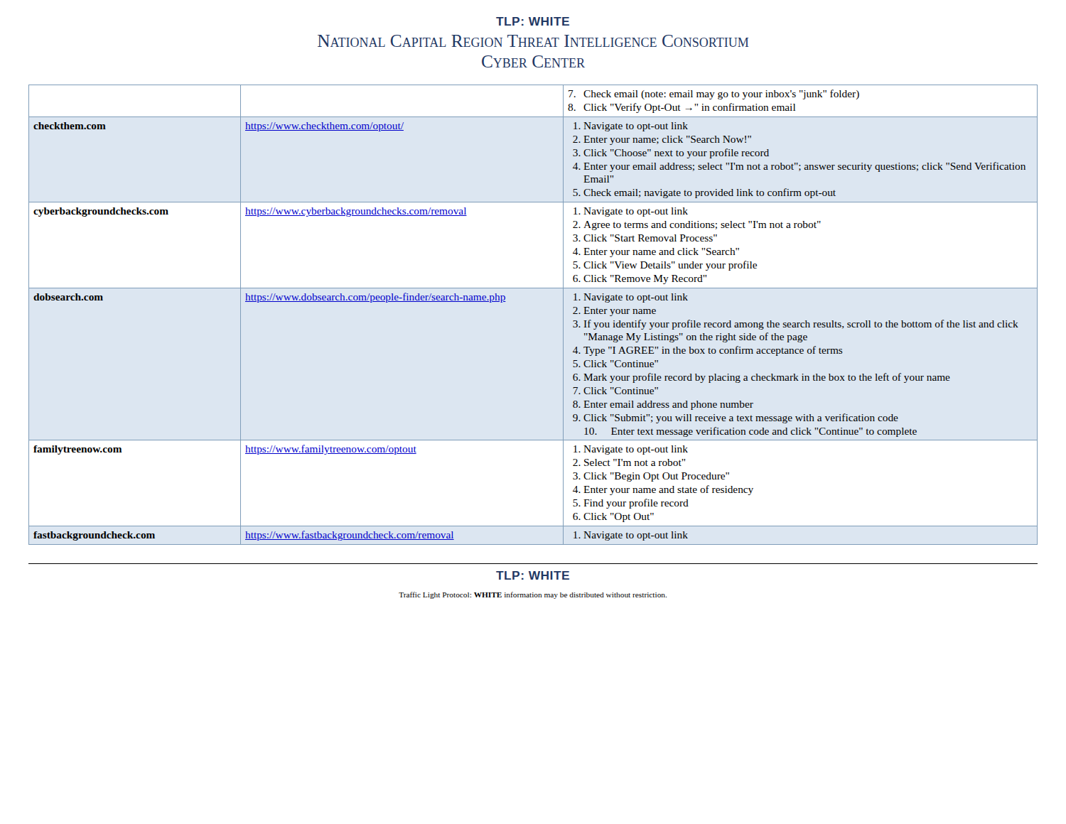TLP: WHITE
National Capital Region Threat Intelligence Consortium Cyber Center
| | | 7. Check email (note: email may go to your inbox's "junk" folder) 8. Click "Verify Opt-Out →" in confirmation email |
| checkthem.com | https://www.checkthem.com/optout/ | Navigate to opt-out link Enter your name; click "Search Now!" Click "Choose" next to your profile record Enter your email address; select "I'm not a robot"; answer security questions; click "Send Verification Email" Check email; navigate to provided link to confirm opt-out |
| cyberbackgroundchecks.com | https://www.cyberbackgroundchecks.com/removal | Navigate to opt-out link Agree to terms and conditions; select "I'm not a robot" Click "Start Removal Process" Enter your name and click "Search" Click "View Details" under your profile Click "Remove My Record" |
| dobsearch.com | https://www.dobsearch.com/people-finder/search-name.php | Navigate to opt-out link Enter your name If you identify your profile record among the search results, scroll to the bottom of the list and click "Manage My Listings" on the right side of the page Type "I AGREE" in the box to confirm acceptance of terms Click "Continue" Mark your profile record by placing a checkmark in the box to the left of your name Click "Continue" Enter email address and phone number Click "Submit"; you will receive a text message with a verification code 10. Enter text message verification code and click "Continue" to complete |
| familytreenow.com | https://www.familytreenow.com/optout | Navigate to opt-out link Select "I'm not a robot" Click "Begin Opt Out Procedure" Enter your name and state of residency Find your profile record Click "Opt Out" |
| fastbackgroundcheck.com | https://www.fastbackgroundcheck.com/removal | Navigate to opt-out link |
TLP: WHITE
Traffic Light Protocol: WHITE information may be distributed without restriction.